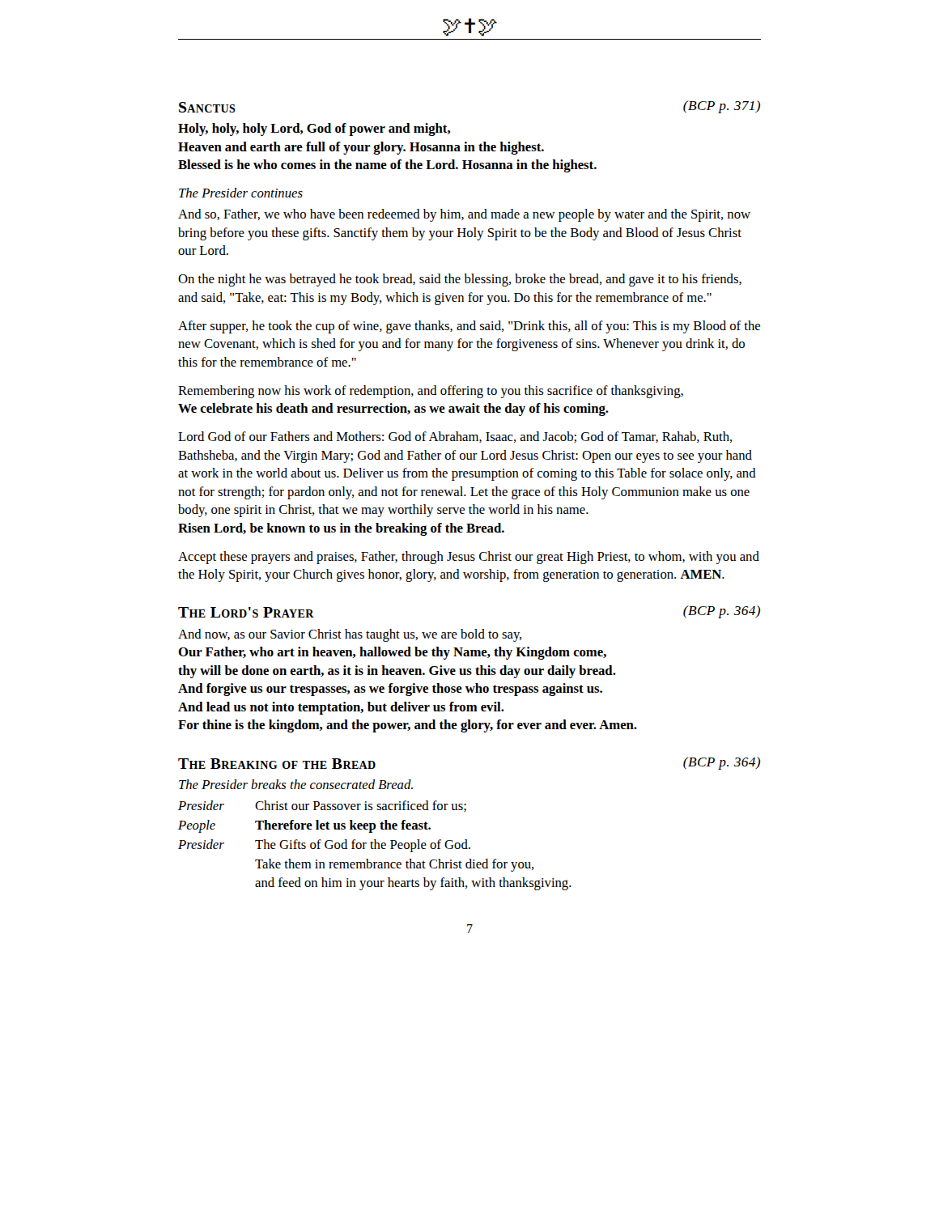🕊✝🕊
Sanctus (BCP p. 371)
Holy, holy, holy Lord, God of power and might,
Heaven and earth are full of your glory. Hosanna in the highest.
Blessed is he who comes in the name of the Lord. Hosanna in the highest.
The Presider continues
And so, Father, we who have been redeemed by him, and made a new people by water and the Spirit, now bring before you these gifts. Sanctify them by your Holy Spirit to be the Body and Blood of Jesus Christ our Lord.
On the night he was betrayed he took bread, said the blessing, broke the bread, and gave it to his friends, and said, "Take, eat: This is my Body, which is given for you. Do this for the remembrance of me."
After supper, he took the cup of wine, gave thanks, and said, "Drink this, all of you: This is my Blood of the new Covenant, which is shed for you and for many for the forgiveness of sins. Whenever you drink it, do this for the remembrance of me."
Remembering now his work of redemption, and offering to you this sacrifice of thanksgiving,
We celebrate his death and resurrection, as we await the day of his coming.
Lord God of our Fathers and Mothers: God of Abraham, Isaac, and Jacob; God of Tamar, Rahab, Ruth, Bathsheba, and the Virgin Mary; God and Father of our Lord Jesus Christ: Open our eyes to see your hand at work in the world about us. Deliver us from the presumption of coming to this Table for solace only, and not for strength; for pardon only, and not for renewal. Let the grace of this Holy Communion make us one body, one spirit in Christ, that we may worthily serve the world in his name.
Risen Lord, be known to us in the breaking of the Bread.
Accept these prayers and praises, Father, through Jesus Christ our great High Priest, to whom, with you and the Holy Spirit, your Church gives honor, glory, and worship, from generation to generation. AMEN.
The Lord's Prayer (BCP p. 364)
And now, as our Savior Christ has taught us, we are bold to say,
Our Father, who art in heaven, hallowed be thy Name, thy Kingdom come,
thy will be done on earth, as it is in heaven. Give us this day our daily bread.
And forgive us our trespasses, as we forgive those who trespass against us.
And lead us not into temptation, but deliver us from evil.
For thine is the kingdom, and the power, and the glory, for ever and ever. Amen.
The Breaking of the Bread (BCP p. 364)
The Presider breaks the consecrated Bread.
Presider Christ our Passover is sacrificed for us;
People Therefore let us keep the feast.
Presider The Gifts of God for the People of God.
Take them in remembrance that Christ died for you,
and feed on him in your hearts by faith, with thanksgiving.
7